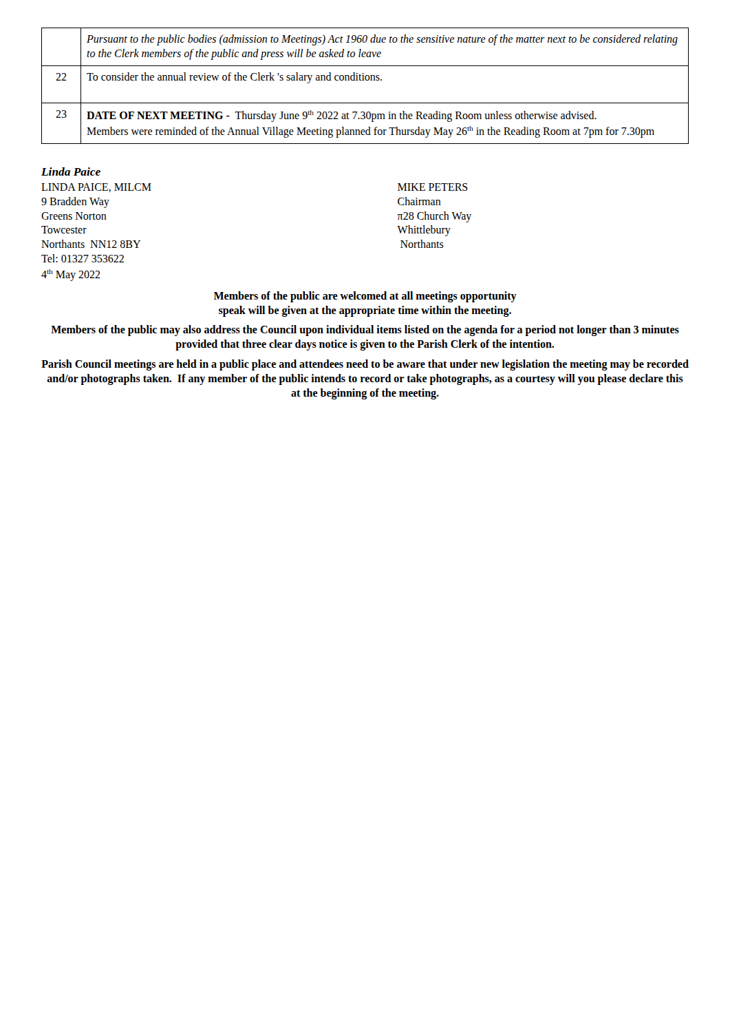| | Pursuant to the public bodies (admission to Meetings) Act 1960 due to the sensitive nature of the matter next to be considered relating to the Clerk members of the public and press will be asked to leave |
| 22 | To consider the annual review of the Clerk 's salary and conditions. |
| 23 | DATE OF NEXT MEETING - Thursday June 9 th 2022 at 7.30pm in the Reading Room unless otherwise advised. Members were reminded of the Annual Village Meeting planned for Thursday May 26 th in the Reading Room at 7pm for 7.30pm |
Linda Paice
| LINDA PAICE, MILCM | MIKE PETERS |
| 9 Bradden Way | Chairman |
| Greens Norton | π28 Church Way |
| Towcester | Whittlebury |
| Northants NN12 8BY | Northants |
| Tel: 01327 353622 | |
| 4 th May 2022 | |
Members of the public are welcomed at all meetings opportunity
speak will be given at the appropriate time within the meeting.
Members of the public may also address the Council upon individual items listed on the agenda for a period not longer than 3 minutes provided that three clear days notice is given to the Parish Clerk of the intention.
Parish Council meetings are held in a public place and attendees need to be aware that under new legislation the meeting may be recorded and/or photographs taken. If any member of the public intends to record or take photographs, as a courtesy will you please declare this at the beginning of the meeting.